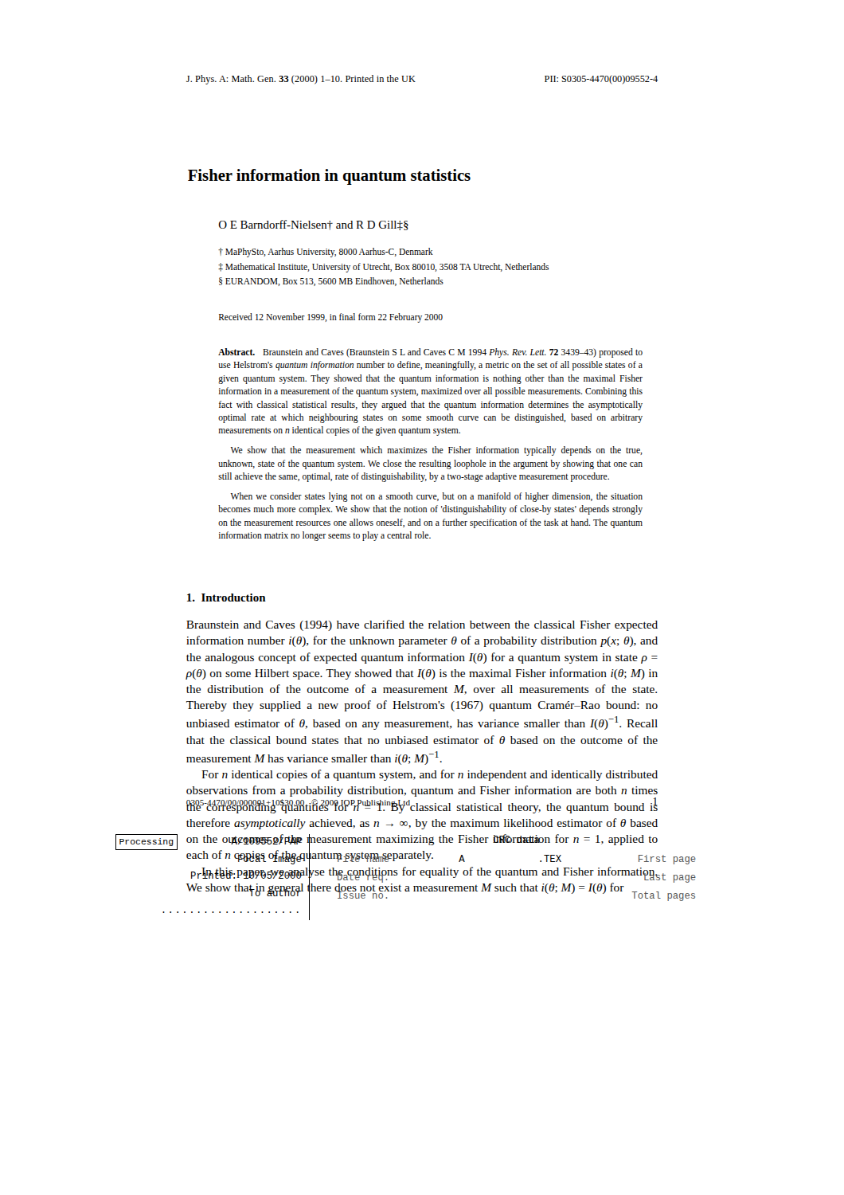J. Phys. A: Math. Gen. 33 (2000) 1–10. Printed in the UK
PII: S0305-4470(00)09552-4
Fisher information in quantum statistics
O E Barndorff-Nielsen† and R D Gill‡§
† MaPhySto, Aarhus University, 8000 Aarhus-C, Denmark
‡ Mathematical Institute, University of Utrecht, Box 80010, 3508 TA Utrecht, Netherlands
§ EURANDOM, Box 513, 5600 MB Eindhoven, Netherlands
Received 12 November 1999, in final form 22 February 2000
Abstract. Braunstein and Caves (Braunstein S L and Caves C M 1994 Phys. Rev. Lett. 72 3439–43) proposed to use Helstrom's quantum information number to define, meaningfully, a metric on the set of all possible states of a given quantum system. They showed that the quantum information is nothing other than the maximal Fisher information in a measurement of the quantum system, maximized over all possible measurements. Combining this fact with classical statistical results, they argued that the quantum information determines the asymptotically optimal rate at which neighbouring states on some smooth curve can be distinguished, based on arbitrary measurements on n identical copies of the given quantum system.
We show that the measurement which maximizes the Fisher information typically depends on the true, unknown, state of the quantum system. We close the resulting loophole in the argument by showing that one can still achieve the same, optimal, rate of distinguishability, by a two-stage adaptive measurement procedure.
When we consider states lying not on a smooth curve, but on a manifold of higher dimension, the situation becomes much more complex. We show that the notion of 'distinguishability of close-by states' depends strongly on the measurement resources one allows oneself, and on a further specification of the task at hand. The quantum information matrix no longer seems to play a central role.
1. Introduction
Braunstein and Caves (1994) have clarified the relation between the classical Fisher expected information number i(θ), for the unknown parameter θ of a probability distribution p(x; θ), and the analogous concept of expected quantum information I(θ) for a quantum system in state ρ = ρ(θ) on some Hilbert space. They showed that I(θ) is the maximal Fisher information i(θ; M) in the distribution of the outcome of a measurement M, over all measurements of the state. Thereby they supplied a new proof of Helstrom's (1967) quantum Cramér–Rao bound: no unbiased estimator of θ, based on any measurement, has variance smaller than I(θ)−1. Recall that the classical bound states that no unbiased estimator of θ based on the outcome of the measurement M has variance smaller than i(θ; M)−1.
For n identical copies of a quantum system, and for n independent and identically distributed observations from a probability distribution, quantum and Fisher information are both n times the corresponding quantities for n = 1. By classical statistical theory, the quantum bound is therefore asymptotically achieved, as n → ∞, by the maximum likelihood estimator of θ based on the outcomes of the measurement maximizing the Fisher information for n = 1, applied to each of n copies of the quantum system separately.
In this paper, we analyse the conditions for equality of the quantum and Fisher information. We show that in general there does not exist a measurement M such that i(θ; M) = I(θ) for
0305-4470/00/000001+10$30.00 © 2000 IOP Publishing Ltd
1
Processing A/109552/PAP
Focal Image
Printed: 10/05/2000
To author
....................
CRC data
| File name | A | .TEX | First page |
| Date req. | | | Last page |
| Issue no. | | | Total pages |